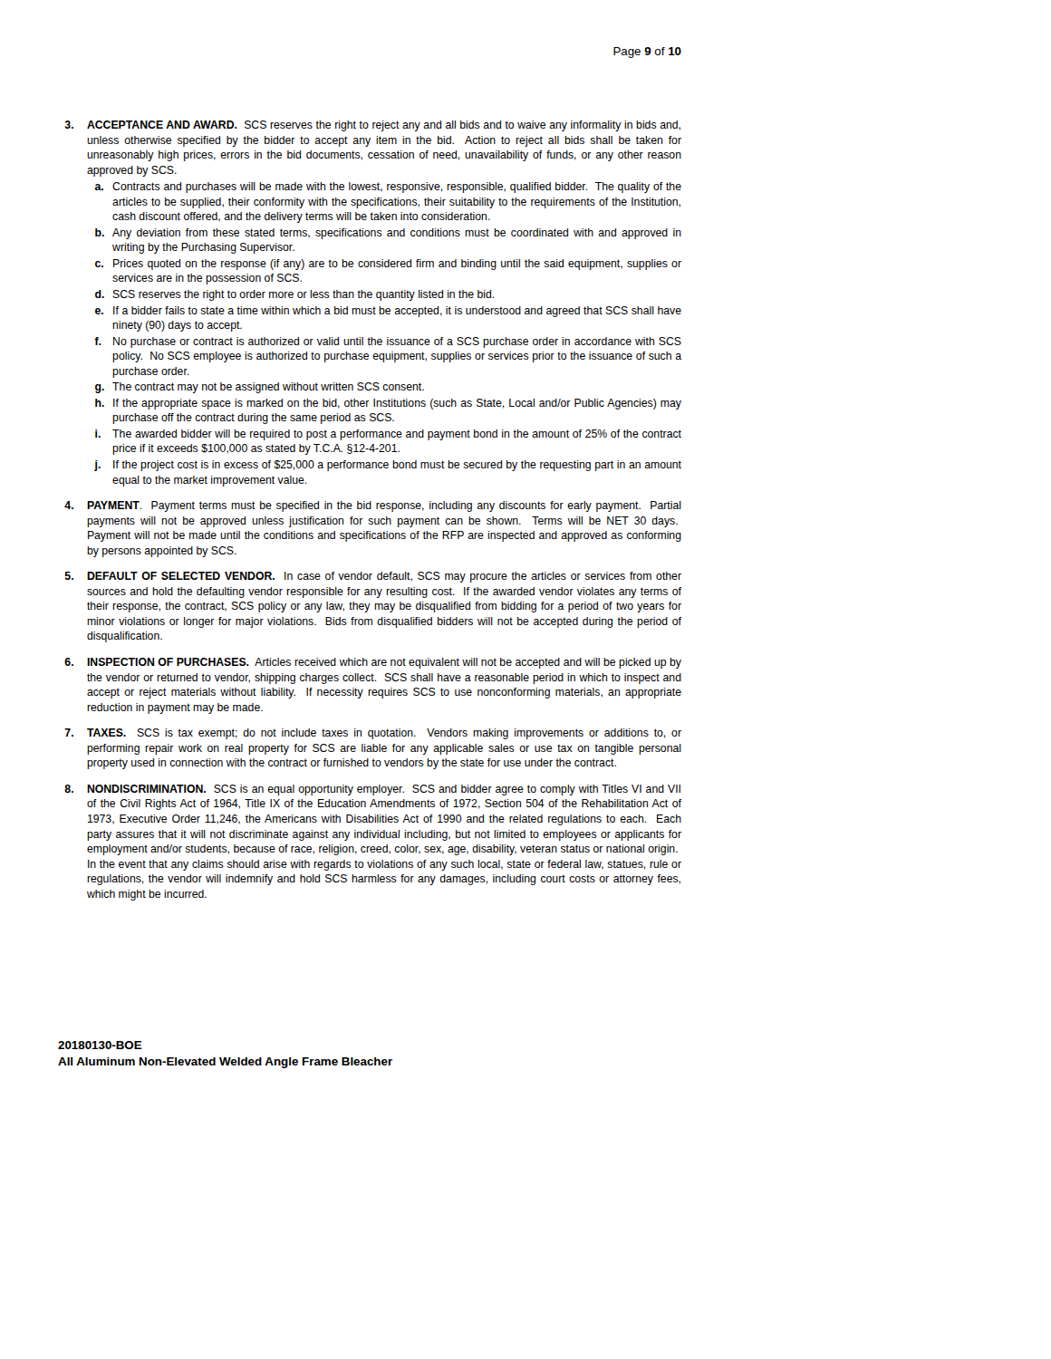Page 9 of 10
ACCEPTANCE AND AWARD. SCS reserves the right to reject any and all bids and to waive any informality in bids and, unless otherwise specified by the bidder to accept any item in the bid. Action to reject all bids shall be taken for unreasonably high prices, errors in the bid documents, cessation of need, unavailability of funds, or any other reason approved by SCS.
Contracts and purchases will be made with the lowest, responsive, responsible, qualified bidder. The quality of the articles to be supplied, their conformity with the specifications, their suitability to the requirements of the Institution, cash discount offered, and the delivery terms will be taken into consideration.
Any deviation from these stated terms, specifications and conditions must be coordinated with and approved in writing by the Purchasing Supervisor.
Prices quoted on the response (if any) are to be considered firm and binding until the said equipment, supplies or services are in the possession of SCS.
SCS reserves the right to order more or less than the quantity listed in the bid.
If a bidder fails to state a time within which a bid must be accepted, it is understood and agreed that SCS shall have ninety (90) days to accept.
No purchase or contract is authorized or valid until the issuance of a SCS purchase order in accordance with SCS policy. No SCS employee is authorized to purchase equipment, supplies or services prior to the issuance of such a purchase order.
The contract may not be assigned without written SCS consent.
If the appropriate space is marked on the bid, other Institutions (such as State, Local and/or Public Agencies) may purchase off the contract during the same period as SCS.
The awarded bidder will be required to post a performance and payment bond in the amount of 25% of the contract price if it exceeds $100,000 as stated by T.C.A. §12-4-201.
If the project cost is in excess of $25,000 a performance bond must be secured by the requesting part in an amount equal to the market improvement value.
PAYMENT. Payment terms must be specified in the bid response, including any discounts for early payment. Partial payments will not be approved unless justification for such payment can be shown. Terms will be NET 30 days. Payment will not be made until the conditions and specifications of the RFP are inspected and approved as conforming by persons appointed by SCS.
DEFAULT OF SELECTED VENDOR. In case of vendor default, SCS may procure the articles or services from other sources and hold the defaulting vendor responsible for any resulting cost. If the awarded vendor violates any terms of their response, the contract, SCS policy or any law, they may be disqualified from bidding for a period of two years for minor violations or longer for major violations. Bids from disqualified bidders will not be accepted during the period of disqualification.
INSPECTION OF PURCHASES. Articles received which are not equivalent will not be accepted and will be picked up by the vendor or returned to vendor, shipping charges collect. SCS shall have a reasonable period in which to inspect and accept or reject materials without liability. If necessity requires SCS to use nonconforming materials, an appropriate reduction in payment may be made.
TAXES. SCS is tax exempt; do not include taxes in quotation. Vendors making improvements or additions to, or performing repair work on real property for SCS are liable for any applicable sales or use tax on tangible personal property used in connection with the contract or furnished to vendors by the state for use under the contract.
NONDISCRIMINATION. SCS is an equal opportunity employer. SCS and bidder agree to comply with Titles VI and VII of the Civil Rights Act of 1964, Title IX of the Education Amendments of 1972, Section 504 of the Rehabilitation Act of 1973, Executive Order 11,246, the Americans with Disabilities Act of 1990 and the related regulations to each. Each party assures that it will not discriminate against any individual including, but not limited to employees or applicants for employment and/or students, because of race, religion, creed, color, sex, age, disability, veteran status or national origin. In the event that any claims should arise with regards to violations of any such local, state or federal law, statues, rule or regulations, the vendor will indemnify and hold SCS harmless for any damages, including court costs or attorney fees, which might be incurred.
20180130-BOE
All Aluminum Non-Elevated Welded Angle Frame Bleacher